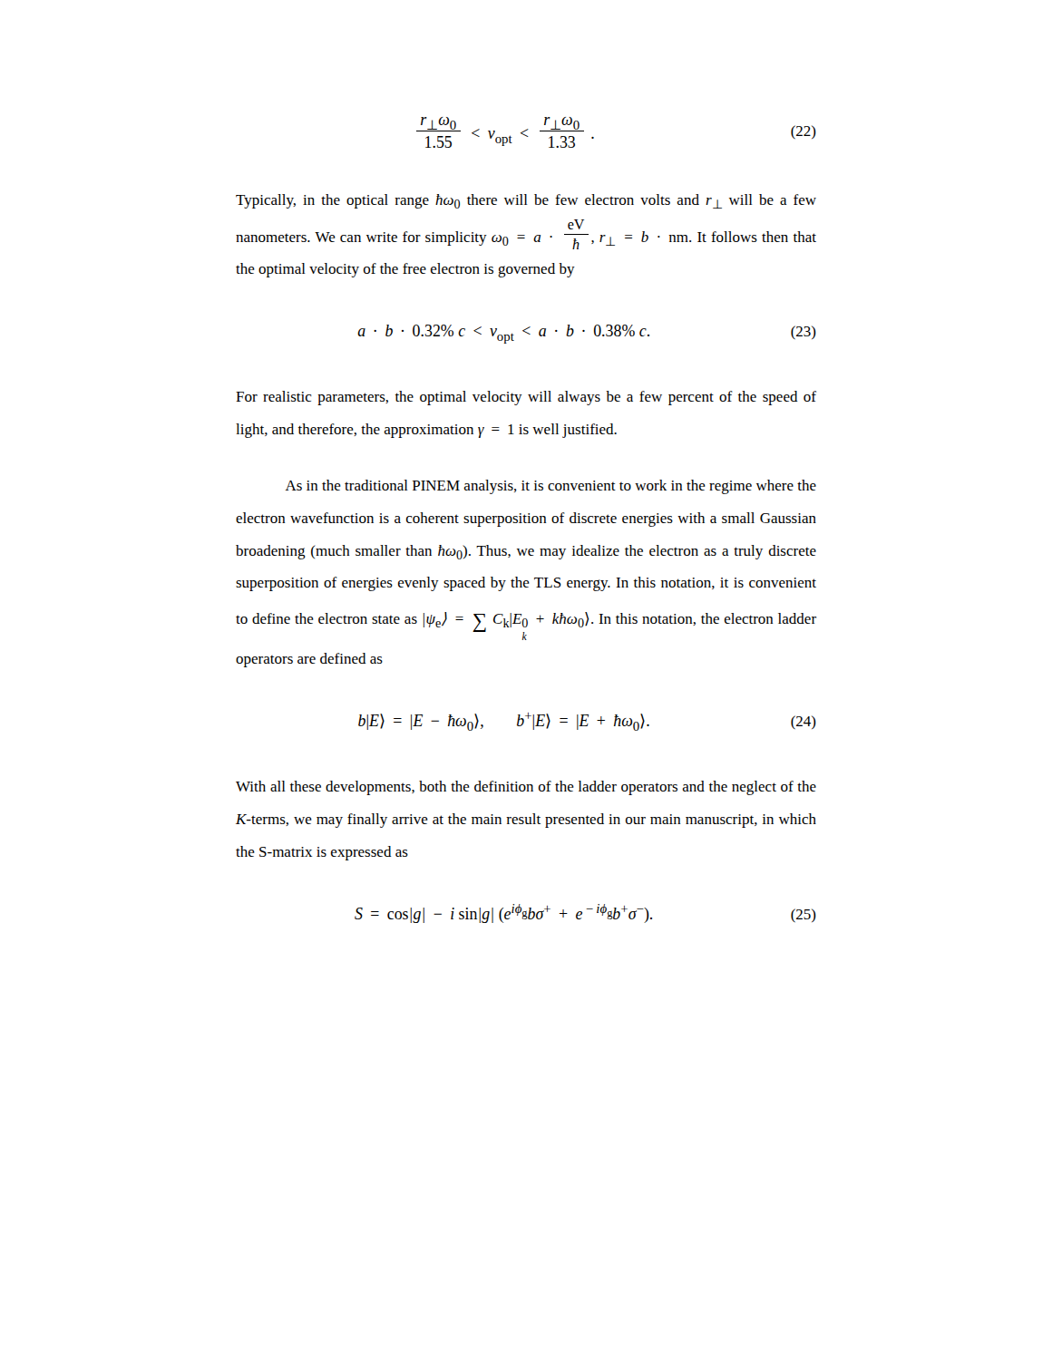r⊥ω01.55 < vopt < r⊥ω01.33 .
(22)
Typically, in the optical range ħω0 there will be few electron volts and r⊥ will be a few nanometers. We can write for simplicity ω0 = a · eV ħ, r⊥ = b · nm. It follows then that the optimal velocity of the free electron is governed by
a · b · 0.32% c < vopt < a · b · 0.38% c.
(23)
For realistic parameters, the optimal velocity will always be a few percent of the speed of light, and therefore, the approximation γ = 1 is well justified.
As in the traditional PINEM analysis, it is convenient to work in the regime where the electron wavefunction is a coherent superposition of discrete energies with a small Gaussian broadening (much smaller than ħω0). Thus, we may idealize the electron as a truly discrete superposition of energies evenly spaced by the TLS energy. In this notation, it is convenient to define the electron state as |ψe⟩ = ∑k Ck|E0 + kħω0⟩. In this notation, the electron ladder operators are defined as
b|E⟩ = |E − ħω0⟩, b+|E⟩ = |E + ħω0⟩.
(24)
With all these developments, both the definition of the ladder operators and the neglect of the K-terms, we may finally arrive at the main result presented in our main manuscript, in which the S-matrix is expressed as
S = cos|g| − i sin|g| (eiϕgbσ+ + e−iϕgb+σ−).
(25)